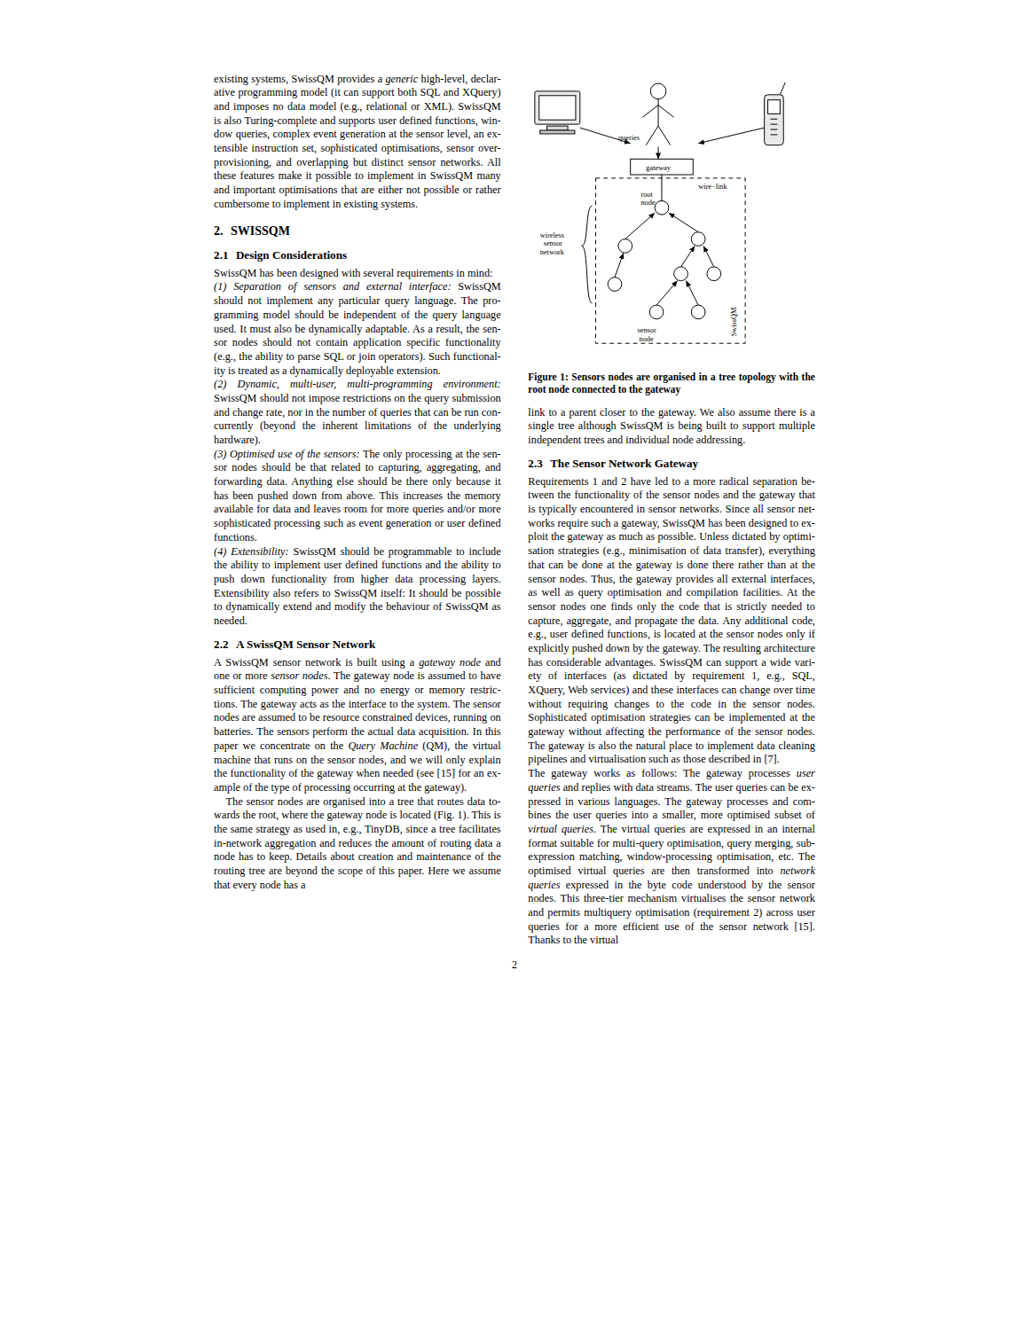existing systems, SwissQM provides a generic high-level, declarative programming model (it can support both SQL and XQuery) and imposes no data model (e.g., relational or XML). SwissQM is also Turing-complete and supports user defined functions, window queries, complex event generation at the sensor level, an extensible instruction set, sophisticated optimisations, sensor over-provisioning, and overlapping but distinct sensor networks. All these features make it possible to implement in SwissQM many and important optimisations that are either not possible or rather cumbersome to implement in existing systems.
2. SWISSQM
2.1 Design Considerations
SwissQM has been designed with several requirements in mind:
(1) Separation of sensors and external interface: SwissQM should not implement any particular query language. The programming model should be independent of the query language used. It must also be dynamically adaptable. As a result, the sensor nodes should not contain application specific functionality (e.g., the ability to parse SQL or join operators). Such functionality is treated as a dynamically deployable extension.
(2) Dynamic, multi-user, multi-programming environment: SwissQM should not impose restrictions on the query submission and change rate, nor in the number of queries that can be run concurrently (beyond the inherent limitations of the underlying hardware).
(3) Optimised use of the sensors: The only processing at the sensor nodes should be that related to capturing, aggregating, and forwarding data. Anything else should be there only because it has been pushed down from above. This increases the memory available for data and leaves room for more queries and/or more sophisticated processing such as event generation or user defined functions.
(4) Extensibility: SwissQM should be programmable to include the ability to implement user defined functions and the ability to push down functionality from higher data processing layers. Extensibility also refers to SwissQM itself: It should be possible to dynamically extend and modify the behaviour of SwissQM as needed.
2.2 A SwissQM Sensor Network
A SwissQM sensor network is built using a gateway node and one or more sensor nodes. The gateway node is assumed to have sufficient computing power and no energy or memory restrictions. The gateway acts as the interface to the system. The sensor nodes are assumed to be resource constrained devices, running on batteries. The sensors perform the actual data acquisition. In this paper we concentrate on the Query Machine (QM), the virtual machine that runs on the sensor nodes, and we will only explain the functionality of the gateway when needed (see [15] for an example of the type of processing occurring at the gateway).
The sensor nodes are organised into a tree that routes data towards the root, where the gateway node is located (Fig. 1). This is the same strategy as used in, e.g., TinyDB, since a tree facilitates in-network aggregation and reduces the amount of routing data a node has to keep. Details about creation and maintenance of the routing tree are beyond the scope of this paper. Here we assume that every node has a
queries gateway wire−link root node wireless sensor network sensor node SwissQM
Figure 1: Sensors nodes are organised in a tree topology with the root node connected to the gateway
link to a parent closer to the gateway. We also assume there is a single tree although SwissQM is being built to support multiple independent trees and individual node addressing.
2.3 The Sensor Network Gateway
Requirements 1 and 2 have led to a more radical separation between the functionality of the sensor nodes and the gateway that is typically encountered in sensor networks. Since all sensor networks require such a gateway, SwissQM has been designed to exploit the gateway as much as possible. Unless dictated by optimisation strategies (e.g., minimisation of data transfer), everything that can be done at the gateway is done there rather than at the sensor nodes. Thus, the gateway provides all external interfaces, as well as query optimisation and compilation facilities. At the sensor nodes one finds only the code that is strictly needed to capture, aggregate, and propagate the data. Any additional code, e.g., user defined functions, is located at the sensor nodes only if explicitly pushed down by the gateway. The resulting architecture has considerable advantages. SwissQM can support a wide variety of interfaces (as dictated by requirement 1, e.g., SQL, XQuery, Web services) and these interfaces can change over time without requiring changes to the code in the sensor nodes. Sophisticated optimisation strategies can be implemented at the gateway without affecting the performance of the sensor nodes. The gateway is also the natural place to implement data cleaning pipelines and virtualisation such as those described in [7].
The gateway works as follows: The gateway processes user queries and replies with data streams. The user queries can be expressed in various languages. The gateway processes and combines the user queries into a smaller, more optimised subset of virtual queries. The virtual queries are expressed in an internal format suitable for multi-query optimisation, query merging, subexpression matching, window-processing optimisation, etc. The optimised virtual queries are then transformed into network queries expressed in the byte code understood by the sensor nodes. This three-tier mechanism virtualises the sensor network and permits multiquery optimisation (requirement 2) across user queries for a more efficient use of the sensor network [15]. Thanks to the virtual
2